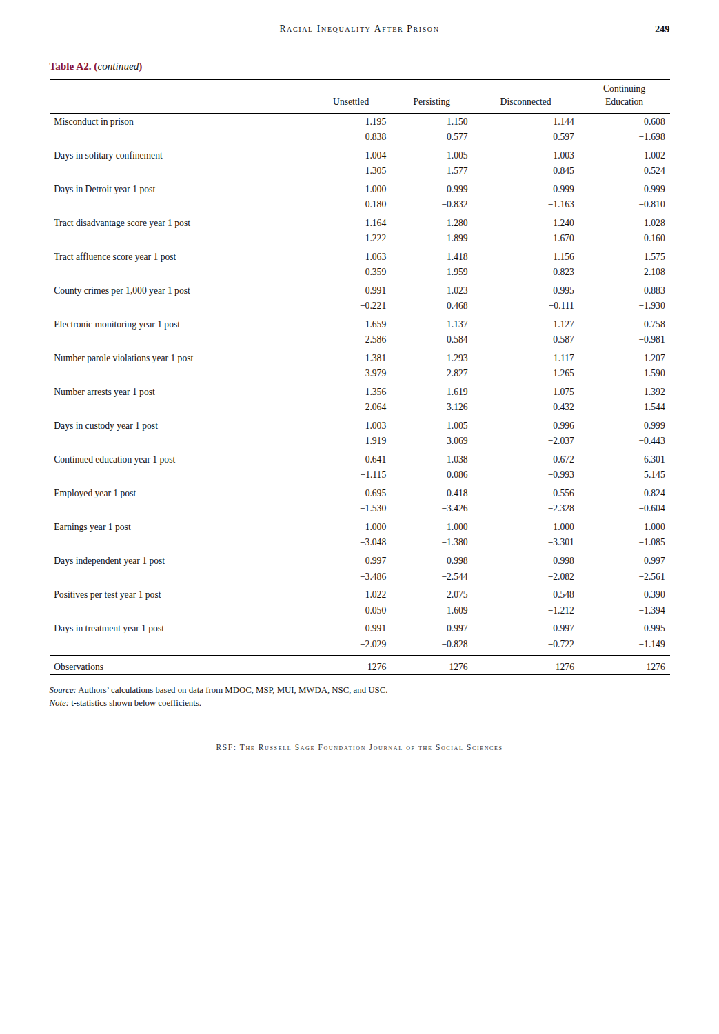Racial Inequality After Prison 249
Table A2. (continued)
| | Unsettled | Persisting | Disconnected | Continuing Education |
| --- | --- | --- | --- | --- |
| Misconduct in prison | 1.195 | 1.150 | 1.144 | 0.608 |
| | 0.838 | 0.577 | 0.597 | −1.698 |
| Days in solitary confinement | 1.004 | 1.005 | 1.003 | 1.002 |
| | 1.305 | 1.577 | 0.845 | 0.524 |
| Days in Detroit year 1 post | 1.000 | 0.999 | 0.999 | 0.999 |
| | 0.180 | −0.832 | −1.163 | −0.810 |
| Tract disadvantage score year 1 post | 1.164 | 1.280 | 1.240 | 1.028 |
| | 1.222 | 1.899 | 1.670 | 0.160 |
| Tract affluence score year 1 post | 1.063 | 1.418 | 1.156 | 1.575 |
| | 0.359 | 1.959 | 0.823 | 2.108 |
| County crimes per 1,000 year 1 post | 0.991 | 1.023 | 0.995 | 0.883 |
| | −0.221 | 0.468 | −0.111 | −1.930 |
| Electronic monitoring year 1 post | 1.659 | 1.137 | 1.127 | 0.758 |
| | 2.586 | 0.584 | 0.587 | −0.981 |
| Number parole violations year 1 post | 1.381 | 1.293 | 1.117 | 1.207 |
| | 3.979 | 2.827 | 1.265 | 1.590 |
| Number arrests year 1 post | 1.356 | 1.619 | 1.075 | 1.392 |
| | 2.064 | 3.126 | 0.432 | 1.544 |
| Days in custody year 1 post | 1.003 | 1.005 | 0.996 | 0.999 |
| | 1.919 | 3.069 | −2.037 | −0.443 |
| Continued education year 1 post | 0.641 | 1.038 | 0.672 | 6.301 |
| | −1.115 | 0.086 | −0.993 | 5.145 |
| Employed year 1 post | 0.695 | 0.418 | 0.556 | 0.824 |
| | −1.530 | −3.426 | −2.328 | −0.604 |
| Earnings year 1 post | 1.000 | 1.000 | 1.000 | 1.000 |
| | −3.048 | −1.380 | −3.301 | −1.085 |
| Days independent year 1 post | 0.997 | 0.998 | 0.998 | 0.997 |
| | −3.486 | −2.544 | −2.082 | −2.561 |
| Positives per test year 1 post | 1.022 | 2.075 | 0.548 | 0.390 |
| | 0.050 | 1.609 | −1.212 | −1.394 |
| Days in treatment year 1 post | 0.991 | 0.997 | 0.997 | 0.995 |
| | −2.029 | −0.828 | −0.722 | −1.149 |
| Observations | 1276 | 1276 | 1276 | 1276 |
Source: Authors’ calculations based on data from MDOC, MSP, MUI, MWDA, NSC, and USC.
Note: t-statistics shown below coefficients.
RSF: The Russell Sage Foundation Journal of the Social Sciences